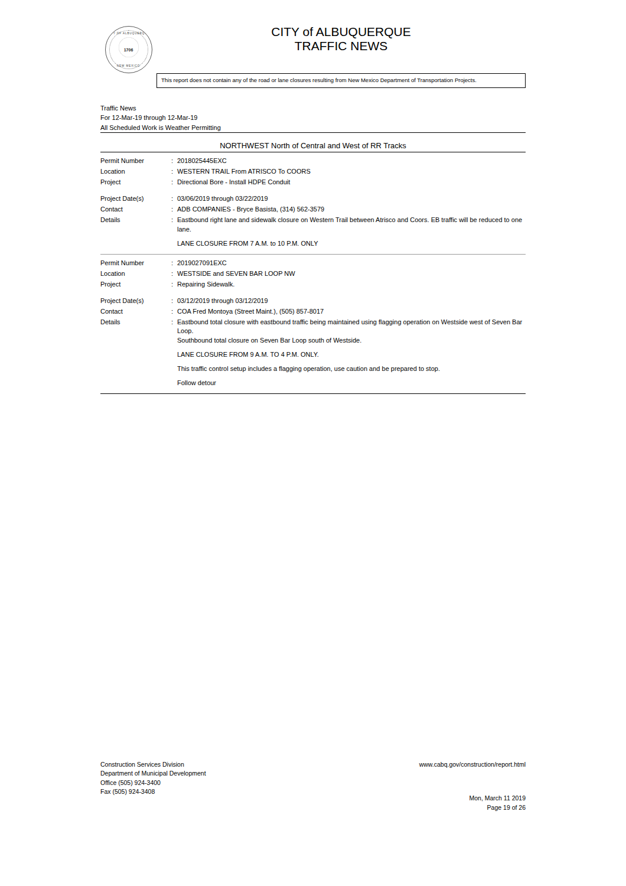CITY OF ALBUQUERQUE
1706
NEW MEXICO
CITY of ALBUQUERQUE
TRAFFIC NEWS
This report does not contain any of the road or lane closures resulting from New Mexico Department of Transportation Projects.
Traffic News
For 12-Mar-19 through 12-Mar-19
All Scheduled Work is Weather Permitting
NORTHWEST North of Central and West of RR Tracks
| Permit Number | : | 2018025445EXC |
| Location | : | WESTERN TRAIL From ATRISCO To COORS |
| Project | : | Directional Bore - Install HDPE Conduit |
| Project Date(s) | : | 03/06/2019 through 03/22/2019 |
| Contact | : | ADB COMPANIES - Bryce Basista, (314) 562-3579 |
| Details | : | Eastbound right lane and sidewalk closure on Western Trail between Atrisco and Coors. EB traffic will be reduced to one lane. LANE CLOSURE FROM 7 A.M. to 10 P.M. ONLY |
| Permit Number | : | 2019027091EXC |
| Location | : | WESTSIDE and SEVEN BAR LOOP NW |
| Project | : | Repairing Sidewalk. |
| Project Date(s) | : | 03/12/2019 through 03/12/2019 |
| Contact | : | COA Fred Montoya (Street Maint.), (505) 857-8017 |
| Details | : | Eastbound total closure with eastbound traffic being maintained using flagging operation on Westside west of Seven Bar Loop. Southbound total closure on Seven Bar Loop south of Westside. LANE CLOSURE FROM 9 A.M. TO 4 P.M. ONLY. This traffic control setup includes a flagging operation, use caution and be prepared to stop. Follow detour |
Construction Services Division
Department of Municipal Development
Office (505) 924-3400
Fax (505) 924-3408
www.cabq.gov/construction/report.html
Mon, March 11 2019
Page 19 of 26